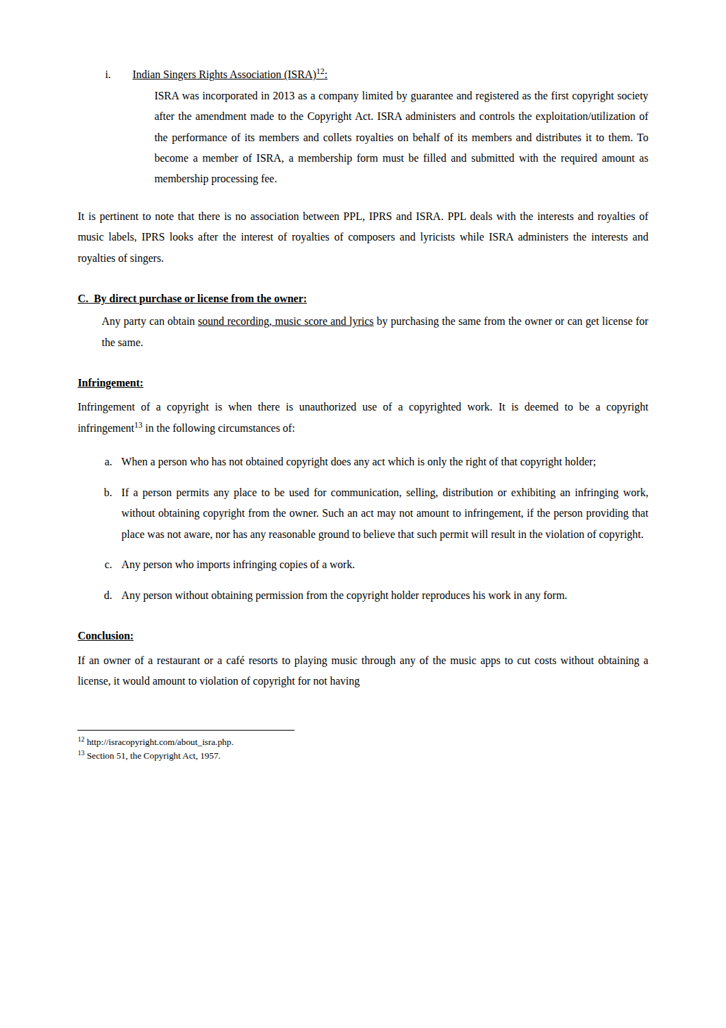i. Indian Singers Rights Association (ISRA)12:
ISRA was incorporated in 2013 as a company limited by guarantee and registered as the first copyright society after the amendment made to the Copyright Act. ISRA administers and controls the exploitation/utilization of the performance of its members and collets royalties on behalf of its members and distributes it to them. To become a member of ISRA, a membership form must be filled and submitted with the required amount as membership processing fee.
It is pertinent to note that there is no association between PPL, IPRS and ISRA. PPL deals with the interests and royalties of music labels, IPRS looks after the interest of royalties of composers and lyricists while ISRA administers the interests and royalties of singers.
C. By direct purchase or license from the owner:
Any party can obtain sound recording, music score and lyrics by purchasing the same from the owner or can get license for the same.
Infringement:
Infringement of a copyright is when there is unauthorized use of a copyrighted work. It is deemed to be a copyright infringement13 in the following circumstances of:
When a person who has not obtained copyright does any act which is only the right of that copyright holder;
If a person permits any place to be used for communication, selling, distribution or exhibiting an infringing work, without obtaining copyright from the owner. Such an act may not amount to infringement, if the person providing that place was not aware, nor has any reasonable ground to believe that such permit will result in the violation of copyright.
Any person who imports infringing copies of a work.
Any person without obtaining permission from the copyright holder reproduces his work in any form.
Conclusion:
If an owner of a restaurant or a café resorts to playing music through any of the music apps to cut costs without obtaining a license, it would amount to violation of copyright for not having
12 http://isracopyright.com/about_isra.php.
13 Section 51, the Copyright Act, 1957.